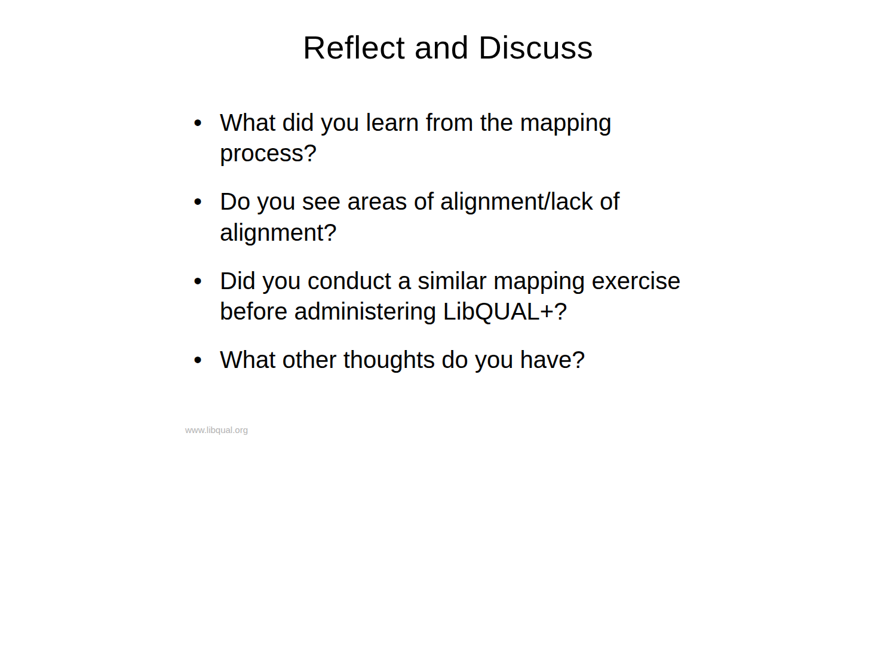Reflect and Discuss
What did you learn from the mapping process?
Do you see areas of alignment/lack of alignment?
Did you conduct a similar mapping exercise before administering LibQUAL+?
What other thoughts do you have?
www.libqual.org